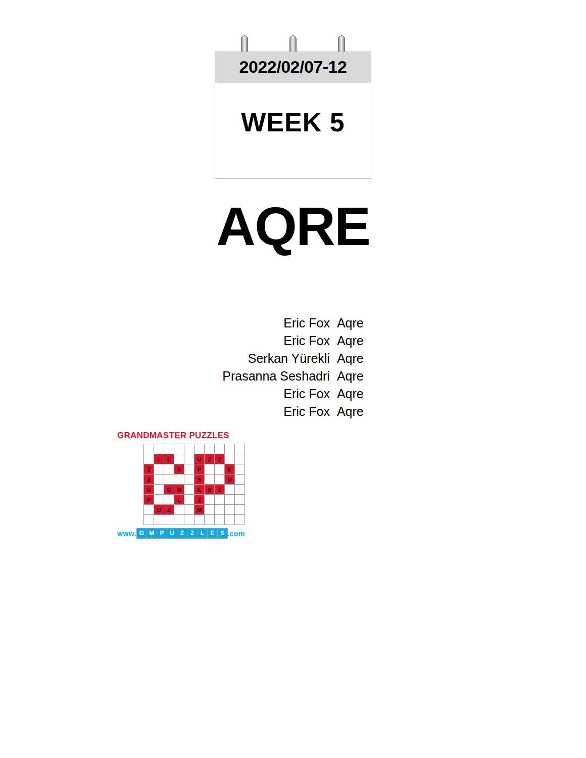2022/02/07-12
WEEK 5
AQRE
| Eric Fox | Aqre |
| Eric Fox | Aqre |
| Serkan Yürekli | Aqre |
| Prasanna Seshadri | Aqre |
| Eric Fox | Aqre |
| Eric Fox | Aqre |
GRANDMASTER PUZZLES
| | L | E | | | U | Z | Z | | |
| Z | | | S | | P | | | E | |
| Z | | | | | S | | | U | |
| U | | G | M | | E | S | Z | | |
| P | | | L | | Z | | | | |
| | U | Z | | | M | | | | |
www. GMPUZZLES.com